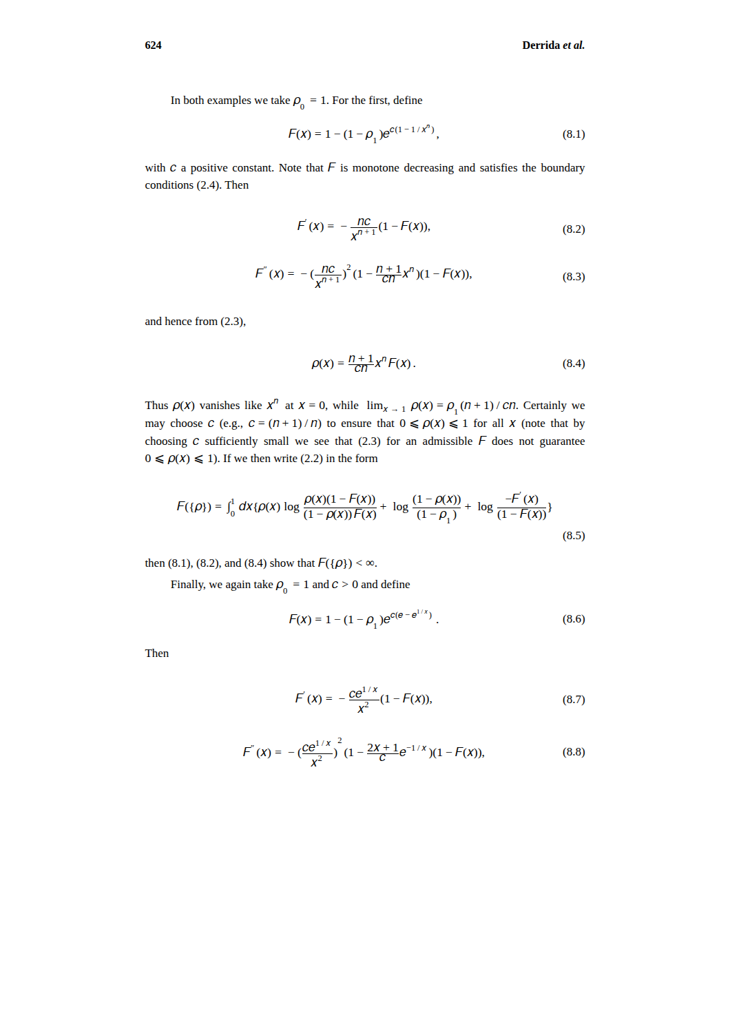624 Derrida et al.
In both examples we take ρ0=1. For the first, define
F(x)=1−(1−ρ1) ec(1−1/xn) ,
(8.1)
with c a positive constant. Note that F is monotone decreasing and satisfies the boundary conditions (2.4). Then
F′(x)=− ncxn+1 (1−F(x)),
(8.2)
F″(x)=− (ncxn+1) 2 ( 1−n+1cnxn ) (1−F(x)),
(8.3)
and hence from (2.3),
ρ(x)= n+1cn xnF(x).
(8.4)
Thus ρ(x) vanishes like xn at x=0, while limx→1ρ(x)=ρ1(n+1)/cn. Certainly we may choose c (e.g., c=(n+1)/n) to ensure that 0⩽ρ(x)⩽1 for all x (note that by choosing c sufficiently small we see that (2.3) for an admissible F does not guarantee 0⩽ρ(x)⩽1). If we then write (2.2) in the form
F({ρ})= ∫01dx { ρ(x)log ρ(x)(1−F(x)) (1−ρ(x))F(x) +log (1−ρ(x)) (1−ρ1) +log −F′(x) (1−F(x)) }
(8.5)
then (8.1), (8.2), and (8.4) show that F({ρ})<∞.
Finally, we again take ρ0=1 and c>0 and define
F(x)=1−(1−ρ1) ec(e−e1/x) .
(8.6)
Then
F′(x)=− ce1/x x2 (1−F(x)),
(8.7)
F″(x)=− (ce1/xx2) 2 ( 1− 2x+1c e−1/x ) (1−F(x)),
(8.8)